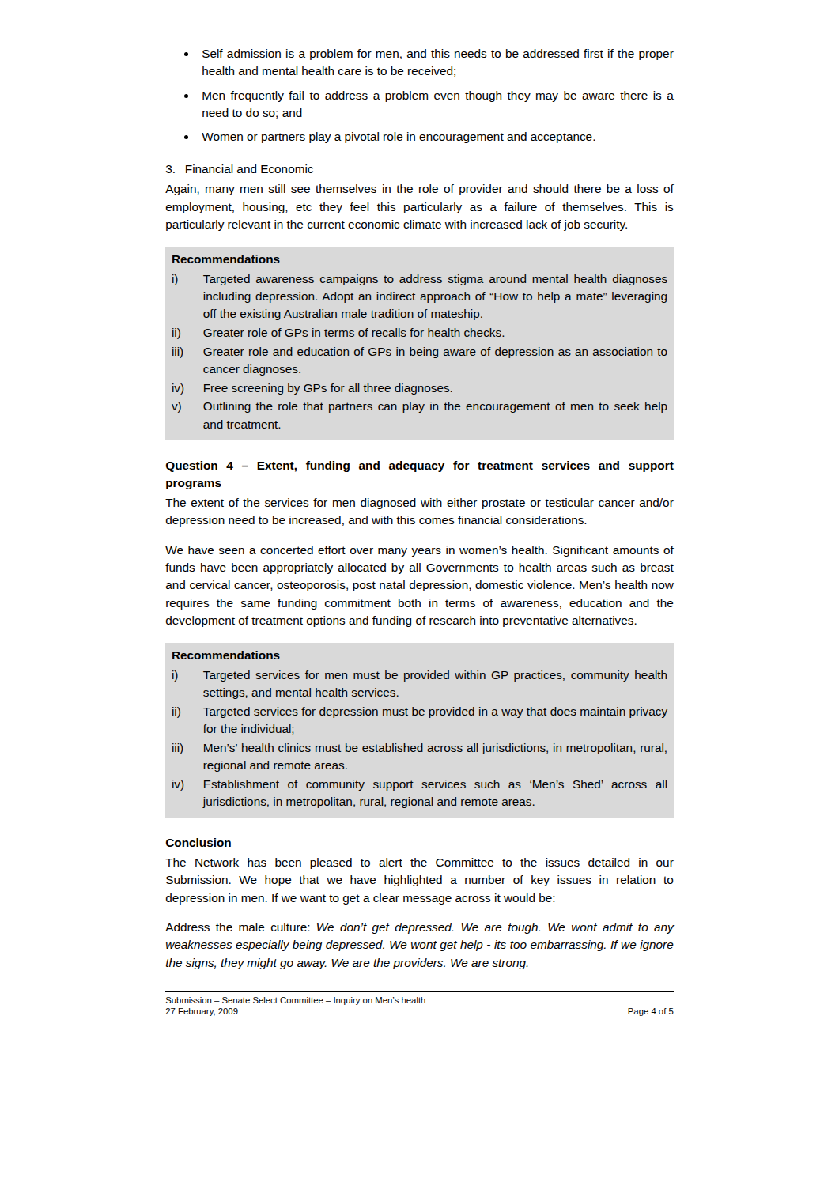Self admission is a problem for men, and this needs to be addressed first if the proper health and mental health care is to be received;
Men frequently fail to address a problem even though they may be aware there is a need to do so; and
Women or partners play a pivotal role in encouragement and acceptance.
3. Financial and Economic
Again, many men still see themselves in the role of provider and should there be a loss of employment, housing, etc they feel this particularly as a failure of themselves. This is particularly relevant in the current economic climate with increased lack of job security.
Recommendations
i) Targeted awareness campaigns to address stigma around mental health diagnoses including depression. Adopt an indirect approach of “How to help a mate” leveraging off the existing Australian male tradition of mateship.
ii) Greater role of GPs in terms of recalls for health checks.
iii) Greater role and education of GPs in being aware of depression as an association to cancer diagnoses.
iv) Free screening by GPs for all three diagnoses.
v) Outlining the role that partners can play in the encouragement of men to seek help and treatment.
Question 4 – Extent, funding and adequacy for treatment services and support programs
The extent of the services for men diagnosed with either prostate or testicular cancer and/or depression need to be increased, and with this comes financial considerations.
We have seen a concerted effort over many years in women’s health. Significant amounts of funds have been appropriately allocated by all Governments to health areas such as breast and cervical cancer, osteoporosis, post natal depression, domestic violence. Men’s health now requires the same funding commitment both in terms of awareness, education and the development of treatment options and funding of research into preventative alternatives.
Recommendations
i) Targeted services for men must be provided within GP practices, community health settings, and mental health services.
ii) Targeted services for depression must be provided in a way that does maintain privacy for the individual;
iii) Men’s’ health clinics must be established across all jurisdictions, in metropolitan, rural, regional and remote areas.
iv) Establishment of community support services such as ‘Men’s Shed’ across all jurisdictions, in metropolitan, rural, regional and remote areas.
Conclusion
The Network has been pleased to alert the Committee to the issues detailed in our Submission. We hope that we have highlighted a number of key issues in relation to depression in men. If we want to get a clear message across it would be:
Address the male culture: We don’t get depressed. We are tough. We wont admit to any weaknesses especially being depressed. We wont get help - its too embarrassing. If we ignore the signs, they might go away. We are the providers. We are strong.
Submission – Senate Select Committee – Inquiry on Men’s health
27 February, 2009
Page 4 of 5